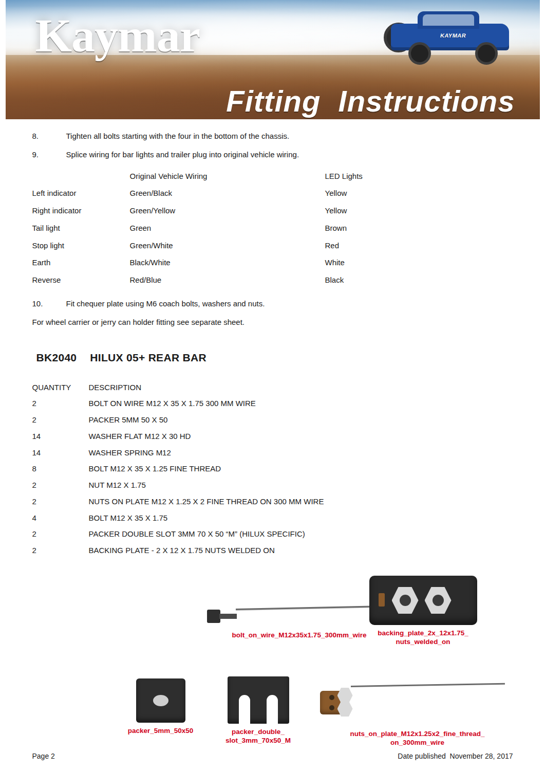KAYMAR
Kaymar
Fitting Instructions
8. Tighten all bolts starting with the four in the bottom of the chassis.
9. Splice wiring for bar lights and trailer plug into original vehicle wiring.
| | Original Vehicle Wiring | LED Lights |
| --- | --- | --- |
| Left indicator | Green/Black | Yellow |
| Right indicator | Green/Yellow | Yellow |
| Tail light | Green | Brown |
| Stop light | Green/White | Red |
| Earth | Black/White | White |
| Reverse | Red/Blue | Black |
10. Fit chequer plate using M6 coach bolts, washers and nuts.
For wheel carrier or jerry can holder fitting see separate sheet.
BK2040 HILUX 05+ REAR BAR
| QUANTITY | DESCRIPTION |
| --- | --- |
| 2 | BOLT ON WIRE M12 X 35 X 1.75 300 MM WIRE |
| 2 | PACKER 5MM 50 X 50 |
| 14 | WASHER FLAT M12 X 30 HD |
| 14 | WASHER SPRING M12 |
| 8 | BOLT M12 X 35 X 1.25 FINE THREAD |
| 2 | NUT M12 X 1.75 |
| 2 | NUTS ON PLATE M12 X 1.25 X 2 FINE THREAD ON 300 MM WIRE |
| 4 | BOLT M12 X 35 X 1.75 |
| 2 | PACKER DOUBLE SLOT 3MM 70 X 50 “M” (HILUX SPECIFIC) |
| 2 | BACKING PLATE - 2 X 12 X 1.75 NUTS WELDED ON |
bolt_on_wire_M12x35x1.75_300mm_wire
backing_plate_2x_12x1.75_
nuts_welded_on
packer_5mm_50x50
packer_double_
slot_3mm_70x50_M
nuts_on_plate_M12x1.25x2_fine_thread_
on_300mm_wire
Page 2
Date published November 28, 2017